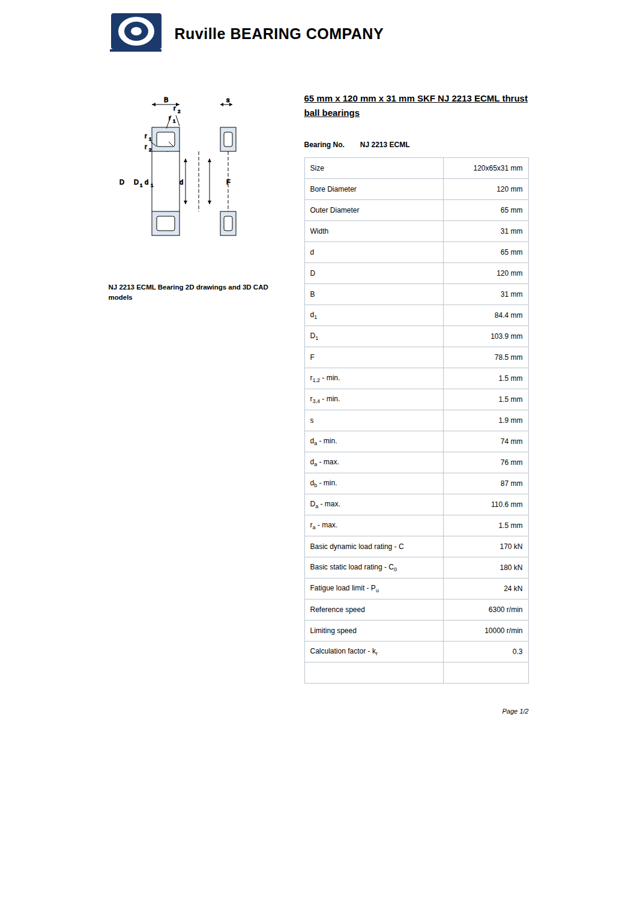Ruville BEARING COMPANY
B r 2 r 1 r 1 r 3 r 2 r 4 s D D 1 d 1 d F
NJ 2213 ECML Bearing 2D drawings and 3D CAD models
65 mm x 120 mm x 31 mm SKF NJ 2213 ECML thrust ball bearings
Bearing No. NJ 2213 ECML
| Size | 120x65x31 mm |
| Bore Diameter | 120 mm |
| Outer Diameter | 65 mm |
| Width | 31 mm |
| d | 65 mm |
| D | 120 mm |
| B | 31 mm |
| d 1 | 84.4 mm |
| D 1 | 103.9 mm |
| F | 78.5 mm |
| r 1,2 - min. | 1.5 mm |
| r 3,4 - min. | 1.5 mm |
| s | 1.9 mm |
| d a - min. | 74 mm |
| d a - max. | 76 mm |
| d b - min. | 87 mm |
| D a - max. | 110.6 mm |
| r a - max. | 1.5 mm |
| Basic dynamic load rating - C | 170 kN |
| Basic static load rating - C 0 | 180 kN |
| Fatigue load limit - P u | 24 kN |
| Reference speed | 6300 r/min |
| Limiting speed | 10000 r/min |
| Calculation factor - k r | 0.3 |
Page 1/2